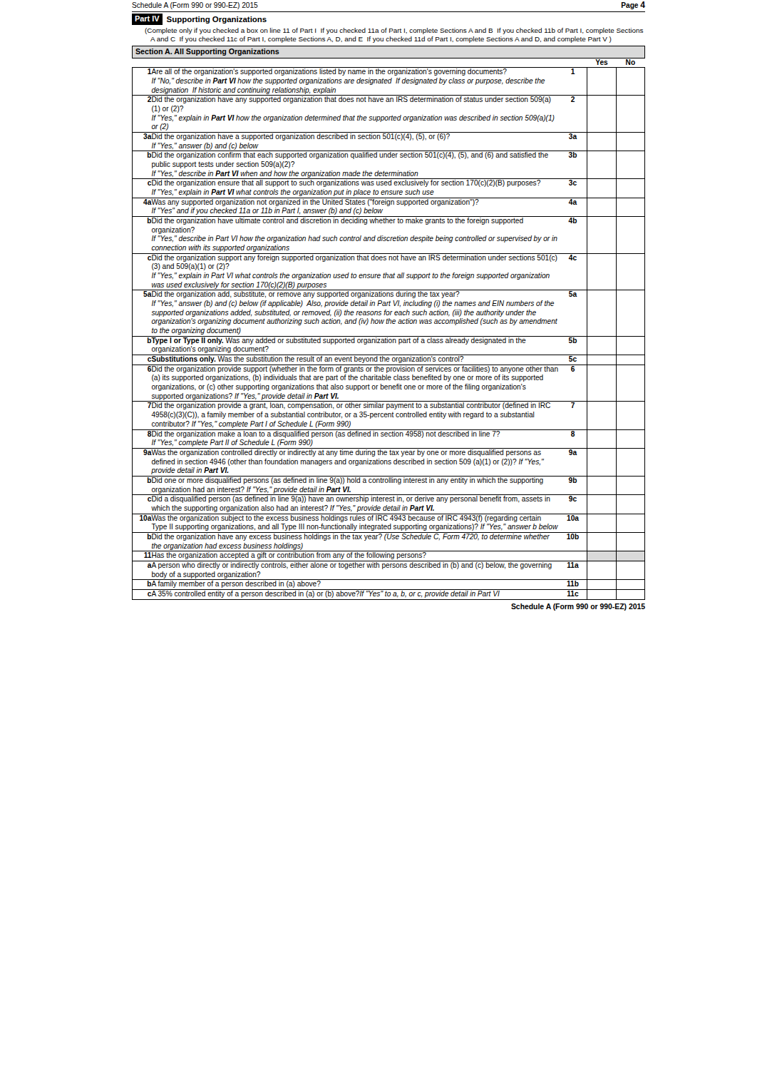Schedule A (Form 990 or 990-EZ) 2015
Page 4
Part IV
Supporting Organizations
(Complete only if you checked a box on line 11 of Part I If you checked 11a of Part I, complete Sections A and B If you checked 11b of Part I, complete Sections A and C If you checked 11c of Part I, complete Sections A, D, and E If you checked 11d of Part I, complete Sections A and D, and complete Part V )
Section A. All Supporting Organizations
| | | | Yes | No |
| 1 | Are all of the organization's supported organizations listed by name in the organization's governing documents? If "No," describe in Part VI how the supported organizations are designated If designated by class or purpose, describe the designation If historic and continuing relationship, explain | 1 | | |
| 2 | Did the organization have any supported organization that does not have an IRS determination of status under section 509(a)(1) or (2)? If "Yes," explain in Part VI how the organization determined that the supported organization was described in section 509(a)(1) or (2) | 2 | | |
| 3a | Did the organization have a supported organization described in section 501(c)(4), (5), or (6)? If "Yes," answer (b) and (c) below | 3a | | |
| b | Did the organization confirm that each supported organization qualified under section 501(c)(4), (5), and (6) and satisfied the public support tests under section 509(a)(2)? If "Yes," describe in Part VI when and how the organization made the determination | 3b | | |
| c | Did the organization ensure that all support to such organizations was used exclusively for section 170(c)(2)(B) purposes? If "Yes," explain in Part VI what controls the organization put in place to ensure such use | 3c | | |
| 4a | Was any supported organization not organized in the United States ("foreign supported organization")? If "Yes" and if you checked 11a or 11b in Part I, answer (b) and (c) below | 4a | | |
| b | Did the organization have ultimate control and discretion in deciding whether to make grants to the foreign supported organization? If "Yes," describe in Part VI how the organization had such control and discretion despite being controlled or supervised by or in connection with its supported organizations | 4b | | |
| c | Did the organization support any foreign supported organization that does not have an IRS determination under sections 501(c)(3) and 509(a)(1) or (2)? If "Yes," explain in Part VI what controls the organization used to ensure that all support to the foreign supported organization was used exclusively for section 170(c)(2)(B) purposes | 4c | | |
| 5a | Did the organization add, substitute, or remove any supported organizations during the tax year? If "Yes," answer (b) and (c) below (if applicable) Also, provide detail in Part VI, including (i) the names and EIN numbers of the supported organizations added, substituted, or removed, (ii) the reasons for each such action, (iii) the authority under the organization's organizing document authorizing such action, and (iv) how the action was accomplished (such as by amendment to the organizing document) | 5a | | |
| b | Type I or Type II only. Was any added or substituted supported organization part of a class already designated in the organization's organizing document? | 5b | | |
| c | Substitutions only. Was the substitution the result of an event beyond the organization's control? | 5c | | |
| 6 | Did the organization provide support (whether in the form of grants or the provision of services or facilities) to anyone other than (a) its supported organizations, (b) individuals that are part of the charitable class benefited by one or more of its supported organizations, or (c) other supporting organizations that also support or benefit one or more of the filing organization's supported organizations? If "Yes," provide detail in Part VI. | 6 | | |
| 7 | Did the organization provide a grant, loan, compensation, or other similar payment to a substantial contributor (defined in IRC 4958(c)(3)(C)), a family member of a substantial contributor, or a 35-percent controlled entity with regard to a substantial contributor? If "Yes," complete Part I of Schedule L (Form 990) | 7 | | |
| 8 | Did the organization make a loan to a disqualified person (as defined in section 4958) not described in line 7? If "Yes," complete Part II of Schedule L (Form 990) | 8 | | |
| 9a | Was the organization controlled directly or indirectly at any time during the tax year by one or more disqualified persons as defined in section 4946 (other than foundation managers and organizations described in section 509 (a)(1) or (2))? If "Yes," provide detail in Part VI. | 9a | | |
| b | Did one or more disqualified persons (as defined in line 9(a)) hold a controlling interest in any entity in which the supporting organization had an interest? If "Yes," provide detail in Part VI. | 9b | | |
| c | Did a disqualified person (as defined in line 9(a)) have an ownership interest in, or derive any personal benefit from, assets in which the supporting organization also had an interest? If "Yes," provide detail in Part VI. | 9c | | |
| 10a | Was the organization subject to the excess business holdings rules of IRC 4943 because of IRC 4943(f) (regarding certain Type II supporting organizations, and all Type III non-functionally integrated supporting organizations)? If "Yes," answer b below | 10a | | |
| b | Did the organization have any excess business holdings in the tax year? (Use Schedule C, Form 4720, to determine whether the organization had excess business holdings) | 10b | | |
| 11 | Has the organization accepted a gift or contribution from any of the following persons? | | | |
| a | A person who directly or indirectly controls, either alone or together with persons described in (b) and (c) below, the governing body of a supported organization? | 11a | | |
| b | A family member of a person described in (a) above? | 11b | | |
| c | A 35% controlled entity of a person described in (a) or (b) above? If "Yes" to a, b, or c, provide detail in Part VI | 11c | | |
Schedule A (Form 990 or 990-EZ) 2015